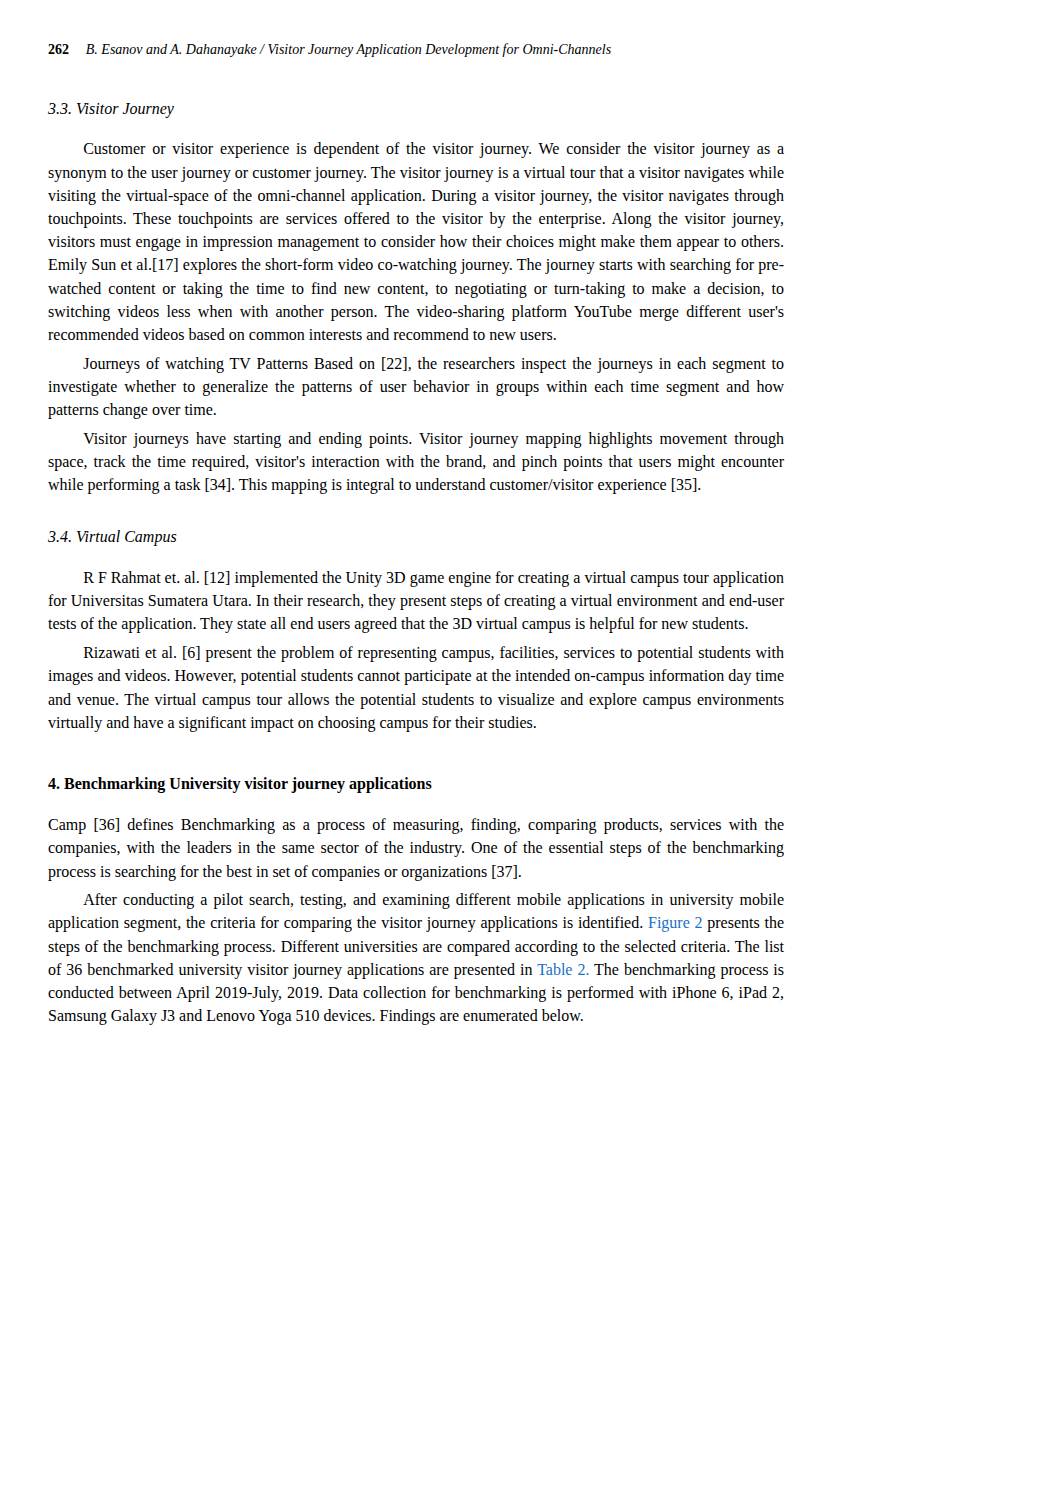262 B. Esanov and A. Dahanayake / Visitor Journey Application Development for Omni-Channels
3.3. Visitor Journey
Customer or visitor experience is dependent of the visitor journey. We consider the visitor journey as a synonym to the user journey or customer journey. The visitor journey is a virtual tour that a visitor navigates while visiting the virtual-space of the omni-channel application. During a visitor journey, the visitor navigates through touchpoints. These touchpoints are services offered to the visitor by the enterprise. Along the visitor journey, visitors must engage in impression management to consider how their choices might make them appear to others. Emily Sun et al.[17] explores the short-form video co-watching journey. The journey starts with searching for pre-watched content or taking the time to find new content, to negotiating or turn-taking to make a decision, to switching videos less when with another person. The video-sharing platform YouTube merge different user's recommended videos based on common interests and recommend to new users.
Journeys of watching TV Patterns Based on [22], the researchers inspect the journeys in each segment to investigate whether to generalize the patterns of user behavior in groups within each time segment and how patterns change over time.
Visitor journeys have starting and ending points. Visitor journey mapping highlights movement through space, track the time required, visitor's interaction with the brand, and pinch points that users might encounter while performing a task [34]. This mapping is integral to understand customer/visitor experience [35].
3.4. Virtual Campus
R F Rahmat et. al. [12] implemented the Unity 3D game engine for creating a virtual campus tour application for Universitas Sumatera Utara. In their research, they present steps of creating a virtual environment and end-user tests of the application. They state all end users agreed that the 3D virtual campus is helpful for new students.
Rizawati et al. [6] present the problem of representing campus, facilities, services to potential students with images and videos. However, potential students cannot participate at the intended on-campus information day time and venue. The virtual campus tour allows the potential students to visualize and explore campus environments virtually and have a significant impact on choosing campus for their studies.
4. Benchmarking University visitor journey applications
Camp [36] defines Benchmarking as a process of measuring, finding, comparing products, services with the companies, with the leaders in the same sector of the industry. One of the essential steps of the benchmarking process is searching for the best in set of companies or organizations [37].
After conducting a pilot search, testing, and examining different mobile applications in university mobile application segment, the criteria for comparing the visitor journey applications is identified. Figure 2 presents the steps of the benchmarking process. Different universities are compared according to the selected criteria. The list of 36 benchmarked university visitor journey applications are presented in Table 2. The benchmarking process is conducted between April 2019-July, 2019. Data collection for benchmarking is performed with iPhone 6, iPad 2, Samsung Galaxy J3 and Lenovo Yoga 510 devices. Findings are enumerated below.